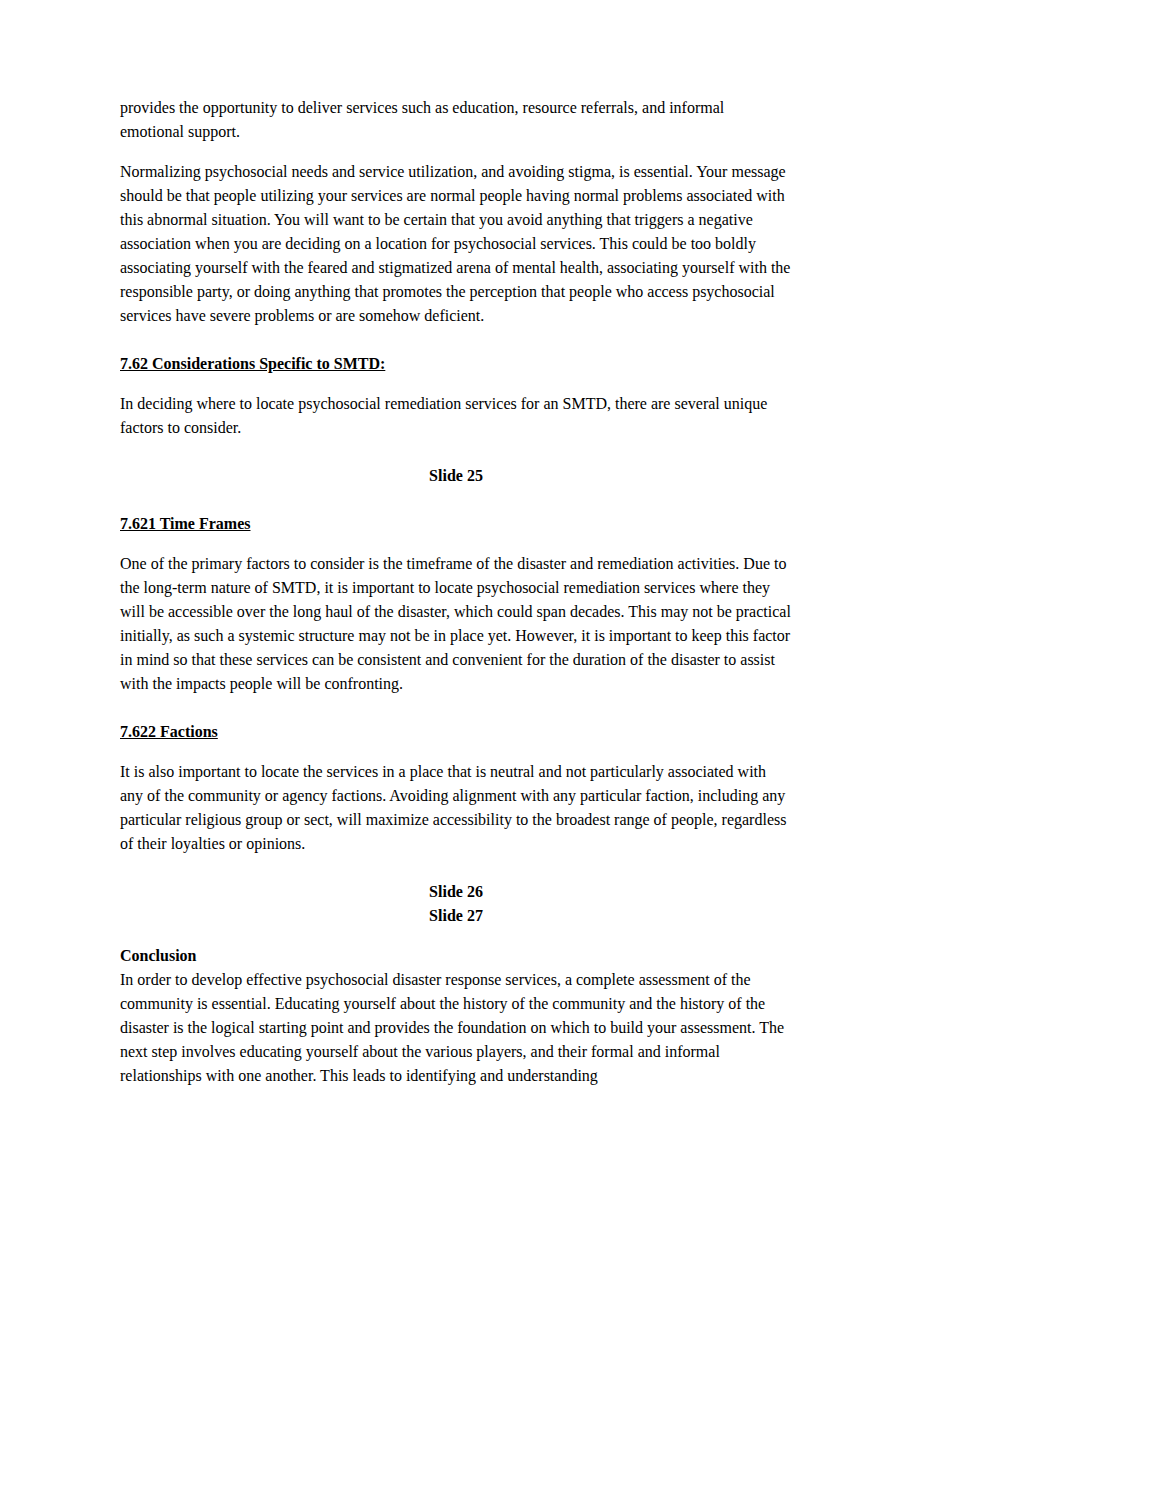provides the opportunity to deliver services such as education, resource referrals, and informal emotional support.
Normalizing psychosocial needs and service utilization, and avoiding stigma, is essential. Your message should be that people utilizing your services are normal people having normal problems associated with this abnormal situation. You will want to be certain that you avoid anything that triggers a negative association when you are deciding on a location for psychosocial services. This could be too boldly associating yourself with the feared and stigmatized arena of mental health, associating yourself with the responsible party, or doing anything that promotes the perception that people who access psychosocial services have severe problems or are somehow deficient.
7.62 Considerations Specific to SMTD:
In deciding where to locate psychosocial remediation services for an SMTD, there are several unique factors to consider.
Slide 25
7.621 Time Frames
One of the primary factors to consider is the timeframe of the disaster and remediation activities. Due to the long-term nature of SMTD, it is important to locate psychosocial remediation services where they will be accessible over the long haul of the disaster, which could span decades. This may not be practical initially, as such a systemic structure may not be in place yet. However, it is important to keep this factor in mind so that these services can be consistent and convenient for the duration of the disaster to assist with the impacts people will be confronting.
7.622 Factions
It is also important to locate the services in a place that is neutral and not particularly associated with any of the community or agency factions. Avoiding alignment with any particular faction, including any particular religious group or sect, will maximize accessibility to the broadest range of people, regardless of their loyalties or opinions.
Slide 26
Slide 27
Conclusion
In order to develop effective psychosocial disaster response services, a complete assessment of the community is essential. Educating yourself about the history of the community and the history of the disaster is the logical starting point and provides the foundation on which to build your assessment. The next step involves educating yourself about the various players, and their formal and informal relationships with one another. This leads to identifying and understanding